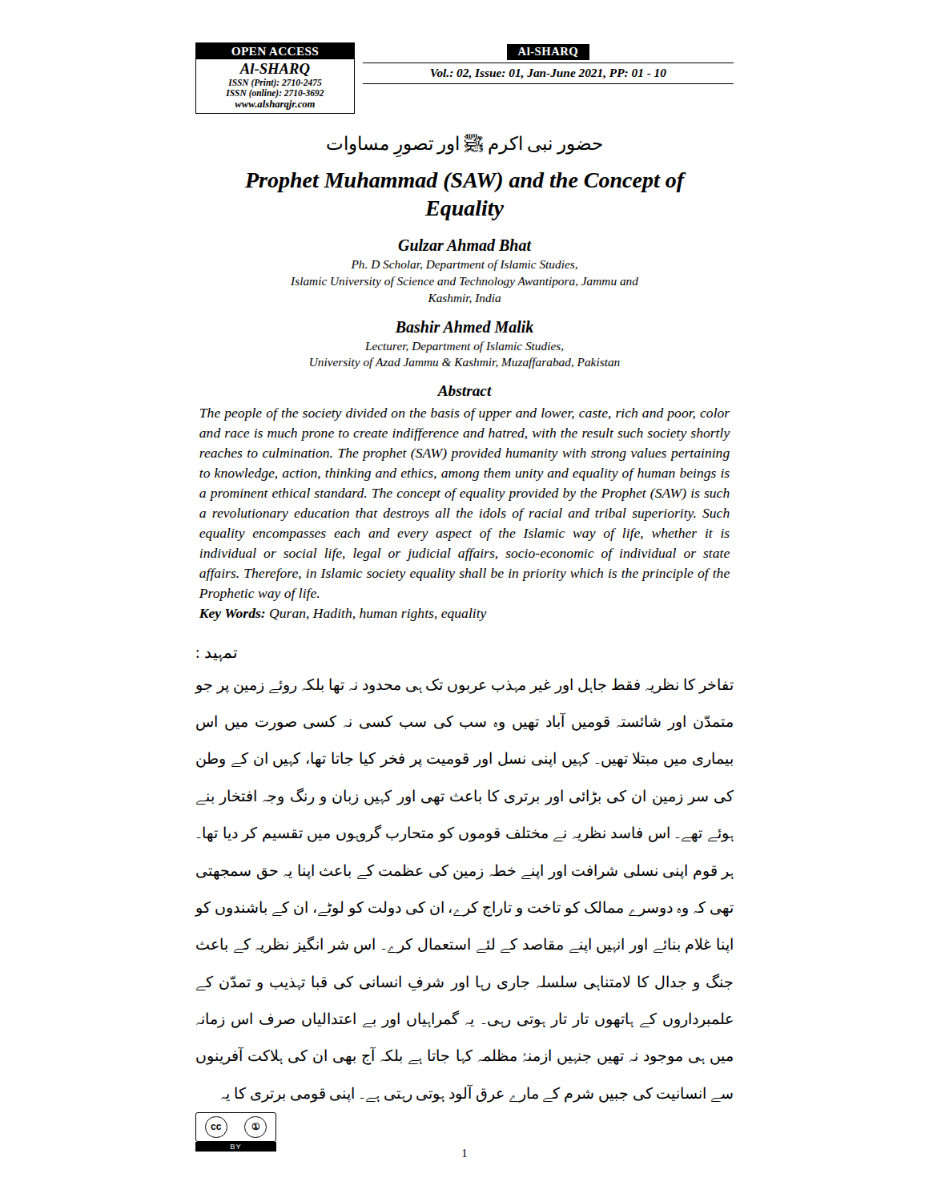OPEN ACCESS
Al-SHARQ
ISSN (Print): 2710-2475
ISSN (online): 2710-3692
www.alsharqjr.com
Al-SHARQ
Vol.: 02, Issue: 01, Jan-June 2021, PP: 01 - 10
حضور نبی اکرم ﷺ اور تصورِ مساوات
Prophet Muhammad (SAW) and the Concept of
Equality
Gulzar Ahmad Bhat
Ph. D Scholar, Department of Islamic Studies,
Islamic University of Science and Technology Awantipora, Jammu and
Kashmir, India
Bashir Ahmed Malik
Lecturer, Department of Islamic Studies,
University of Azad Jammu & Kashmir, Muzaffarabad, Pakistan
Abstract
The people of the society divided on the basis of upper and lower, caste, rich and poor, color and race is much prone to create indifference and hatred, with the result such society shortly reaches to culmination. The prophet (SAW) provided humanity with strong values pertaining to knowledge, action, thinking and ethics, among them unity and equality of human beings is a prominent ethical standard. The concept of equality provided by the Prophet (SAW) is such a revolutionary education that destroys all the idols of racial and tribal superiority. Such equality encompasses each and every aspect of the Islamic way of life, whether it is individual or social life, legal or judicial affairs, socio-economic of individual or state affairs. Therefore, in Islamic society equality shall be in priority which is the principle of the Prophetic way of life.
Key Words: Quran, Hadith, human rights, equality
تمہید :
تفاخر کا نظریہ فقط جاہل اور غیر مہذب عربوں تک ہی محدود نہ تھا بلکہ روئے زمین پر جو متمدّن اور شائستہ قومیں آباد تھیں وہ سب کی سب کسی نہ کسی صورت میں اس بیماری میں مبتلا تھیں۔ کہیں اپنی نسل اور قومیت پر فخر کیا جاتا تھا، کہیں ان کے وطن کی سر زمین ان کی بڑائی اور برتری کا باعث تھی اور کہیں زبان و رنگ وجہ افتخار بنے ہوئے تھے۔ اس فاسد نظریہ نے مختلف قوموں کو متحارب گروہوں میں تقسیم کر دیا تھا۔ ہر قوم اپنی نسلی شرافت اور اپنے خطہ زمین کی عظمت کے باعث اپنا یہ حق سمجھتی تھی کہ وہ دوسرے ممالک کو تاخت و تاراج کرے، ان کی دولت کو لوٹے، ان کے باشندوں کو اپنا غلام بنائے اور انہیں اپنے مقاصد کے لئے استعمال کرے۔ اس شر انگیز نظریہ کے باعث جنگ و جدال کا لامتناہی سلسلہ جاری رہا اور شرفِ انسانی کی قبا تہذیب و تمدّن کے علمبرداروں کے ہاتھوں تار تار ہوتی رہی۔ یہ گمراہیاں اور بے اعتدالیاں صرف اس زمانہ میں ہی موجود نہ تھیں جنہیں ازمنۂ مظلمہ کہا جاتا ہے بلکہ آج بھی ان کی ہلاکت آفرینوں سے انسانیت کی جبیں شرم کے مارے عرق آلود ہوتی رہتی ہے۔ اپنی قومی برتری کا یہ
cc
①
BY
1